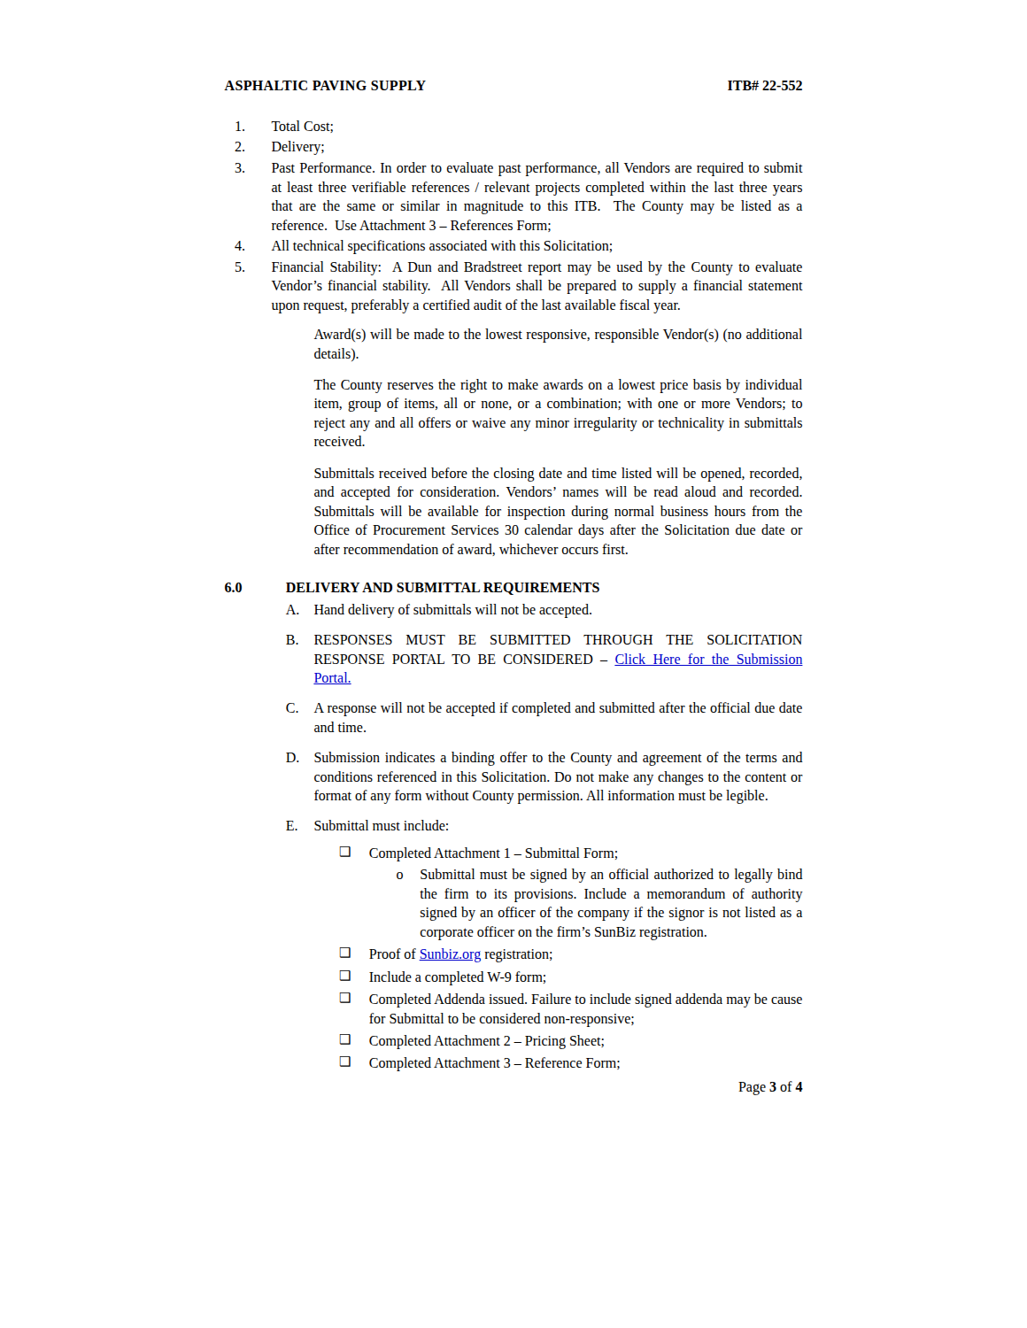ASPHALTIC PAVING SUPPLY
ITB# 22-552
1. Total Cost;
2. Delivery;
3. Past Performance. In order to evaluate past performance, all Vendors are required to submit at least three verifiable references / relevant projects completed within the last three years that are the same or similar in magnitude to this ITB. The County may be listed as a reference. Use Attachment 3 – References Form;
4. All technical specifications associated with this Solicitation;
5. Financial Stability: A Dun and Bradstreet report may be used by the County to evaluate Vendor’s financial stability. All Vendors shall be prepared to supply a financial statement upon request, preferably a certified audit of the last available fiscal year.
Award(s) will be made to the lowest responsive, responsible Vendor(s) (no additional details).
The County reserves the right to make awards on a lowest price basis by individual item, group of items, all or none, or a combination; with one or more Vendors; to reject any and all offers or waive any minor irregularity or technicality in submittals received.
Submittals received before the closing date and time listed will be opened, recorded, and accepted for consideration. Vendors’ names will be read aloud and recorded. Submittals will be available for inspection during normal business hours from the Office of Procurement Services 30 calendar days after the Solicitation due date or after recommendation of award, whichever occurs first.
6.0
DELIVERY AND SUBMITTAL REQUIREMENTS
A. Hand delivery of submittals will not be accepted.
B. RESPONSES MUST BE SUBMITTED THROUGH THE SOLICITATION RESPONSE PORTAL TO BE CONSIDERED – Click Here for the Submission Portal.
C. A response will not be accepted if completed and submitted after the official due date and time.
D. Submission indicates a binding offer to the County and agreement of the terms and conditions referenced in this Solicitation. Do not make any changes to the content or format of any form without County permission. All information must be legible.
E. Submittal must include:
❑Completed Attachment 1 – Submittal Form;
o Submittal must be signed by an official authorized to legally bind the firm to its provisions. Include a memorandum of authority signed by an officer of the company if the signor is not listed as a corporate officer on the firm’s SunBiz registration.
❑Proof of Sunbiz.org registration;
❑Include a completed W-9 form;
❑Completed Addenda issued. Failure to include signed addenda may be cause for Submittal to be considered non-responsive;
❑Completed Attachment 2 – Pricing Sheet;
❑Completed Attachment 3 – Reference Form;
Page 3 of 4